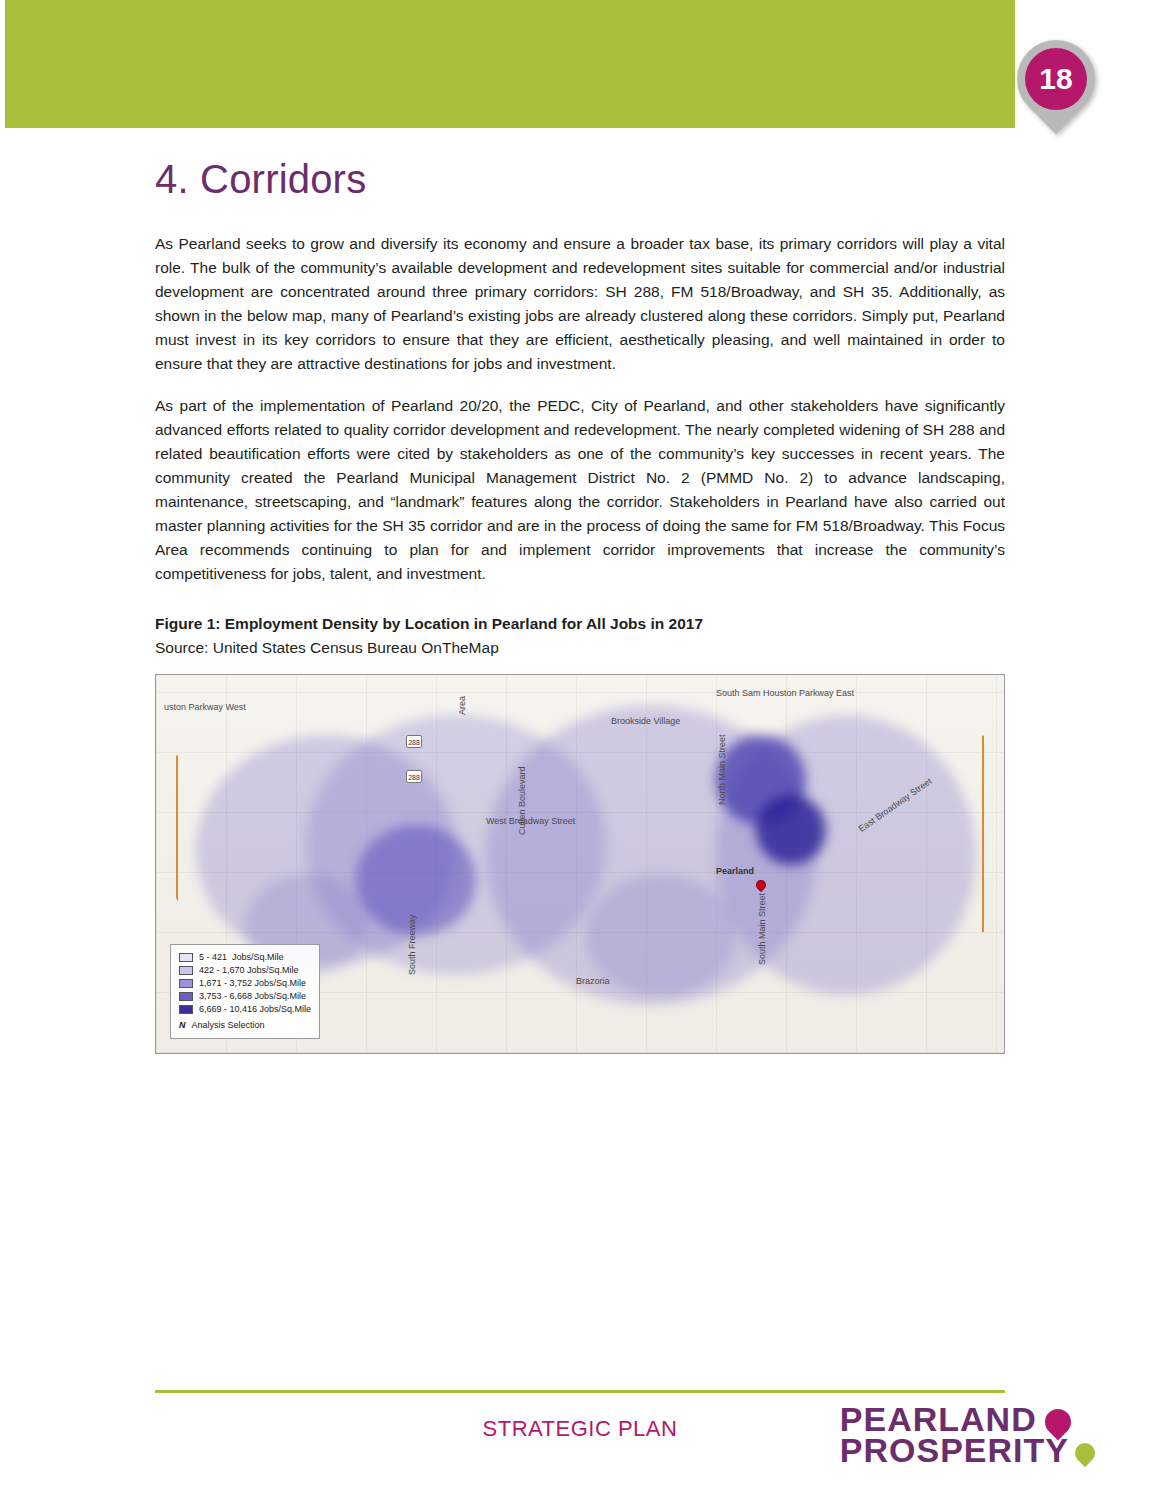18
4. Corridors
As Pearland seeks to grow and diversify its economy and ensure a broader tax base, its primary corridors will play a vital role. The bulk of the community’s available development and redevelopment sites suitable for commercial and/or industrial development are concentrated around three primary corridors: SH 288, FM 518/Broadway, and SH 35. Additionally, as shown in the below map, many of Pearland’s existing jobs are already clustered along these corridors. Simply put, Pearland must invest in its key corridors to ensure that they are efficient, aesthetically pleasing, and well maintained in order to ensure that they are attractive destinations for jobs and investment.
As part of the implementation of Pearland 20/20, the PEDC, City of Pearland, and other stakeholders have significantly advanced efforts related to quality corridor development and redevelopment. The nearly completed widening of SH 288 and related beautification efforts were cited by stakeholders as one of the community’s key successes in recent years. The community created the Pearland Municipal Management District No. 2 (PMMD No. 2) to advance landscaping, maintenance, streetscaping, and “landmark” features along the corridor. Stakeholders in Pearland have also carried out master planning activities for the SH 35 corridor and are in the process of doing the same for FM 518/Broadway. This Focus Area recommends continuing to plan for and implement corridor improvements that increase the community’s competitiveness for jobs, talent, and investment.
Figure 1: Employment Density by Location in Pearland for All Jobs in 2017
Source: United States Census Bureau OnTheMap
uston Parkway West South Sam Houston Parkway East Brookside Village Pearland Brazoria West Broadway Street East Broadway Street Cullen Boulevard North Main Street South Main Street South Freeway Area 288 288
5 - 421 Jobs/Sq.Mile
422 - 1,670 Jobs/Sq.Mile
1,671 - 3,752 Jobs/Sq.Mile
3,753 - 6,668 Jobs/Sq.Mile
6,669 - 10,416 Jobs/Sq.Mile
NAnalysis Selection
STRATEGIC PLAN
PEARLAND
PROSPERITY